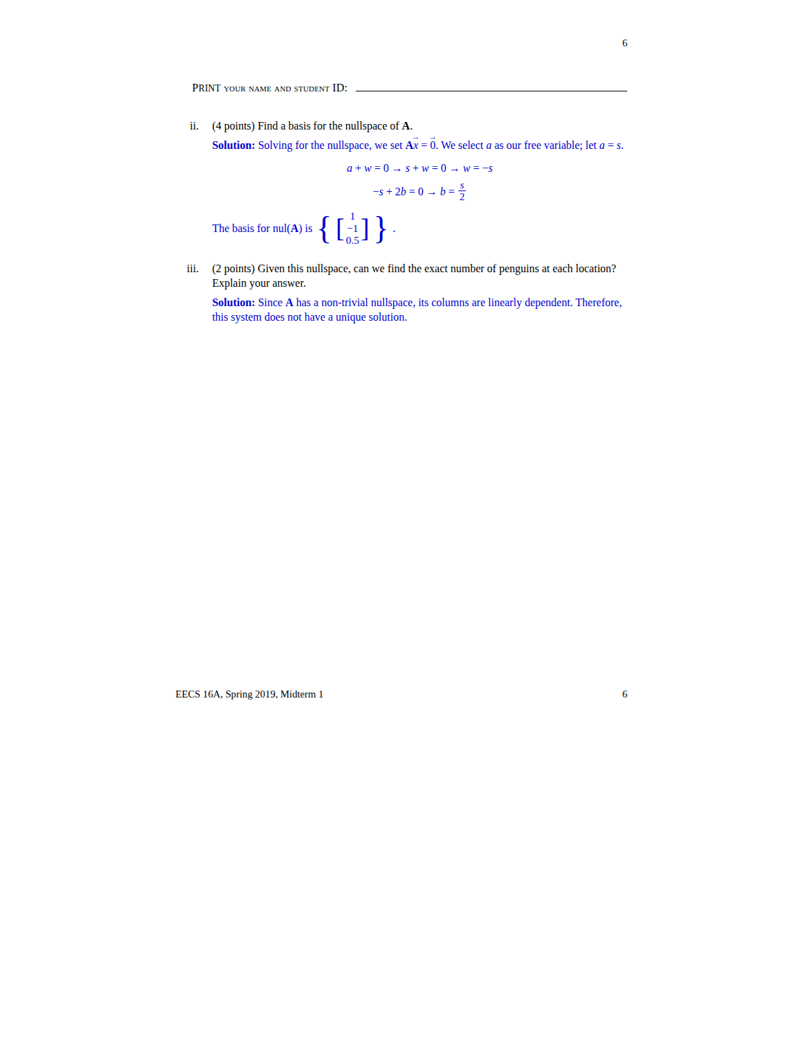6
PRINT your name and student ID:
ii.
(4 points) Find a basis for the nullspace of A.
Solution: Solving for the nullspace, we set Ax = 0. We select a as our free variable; let a = s.
a + w = 0 → s + w = 0 → w = −s
−s + 2b = 0 → b = s 2
The basis for nul(A) is { [ 1 −1 0.5 ] } .
iii.
(2 points) Given this nullspace, can we find the exact number of penguins at each location? Explain your answer.
Solution: Since A has a non-trivial nullspace, its columns are linearly dependent. Therefore, this system does not have a unique solution.
EECS 16A, Spring 2019, Midterm 1 6